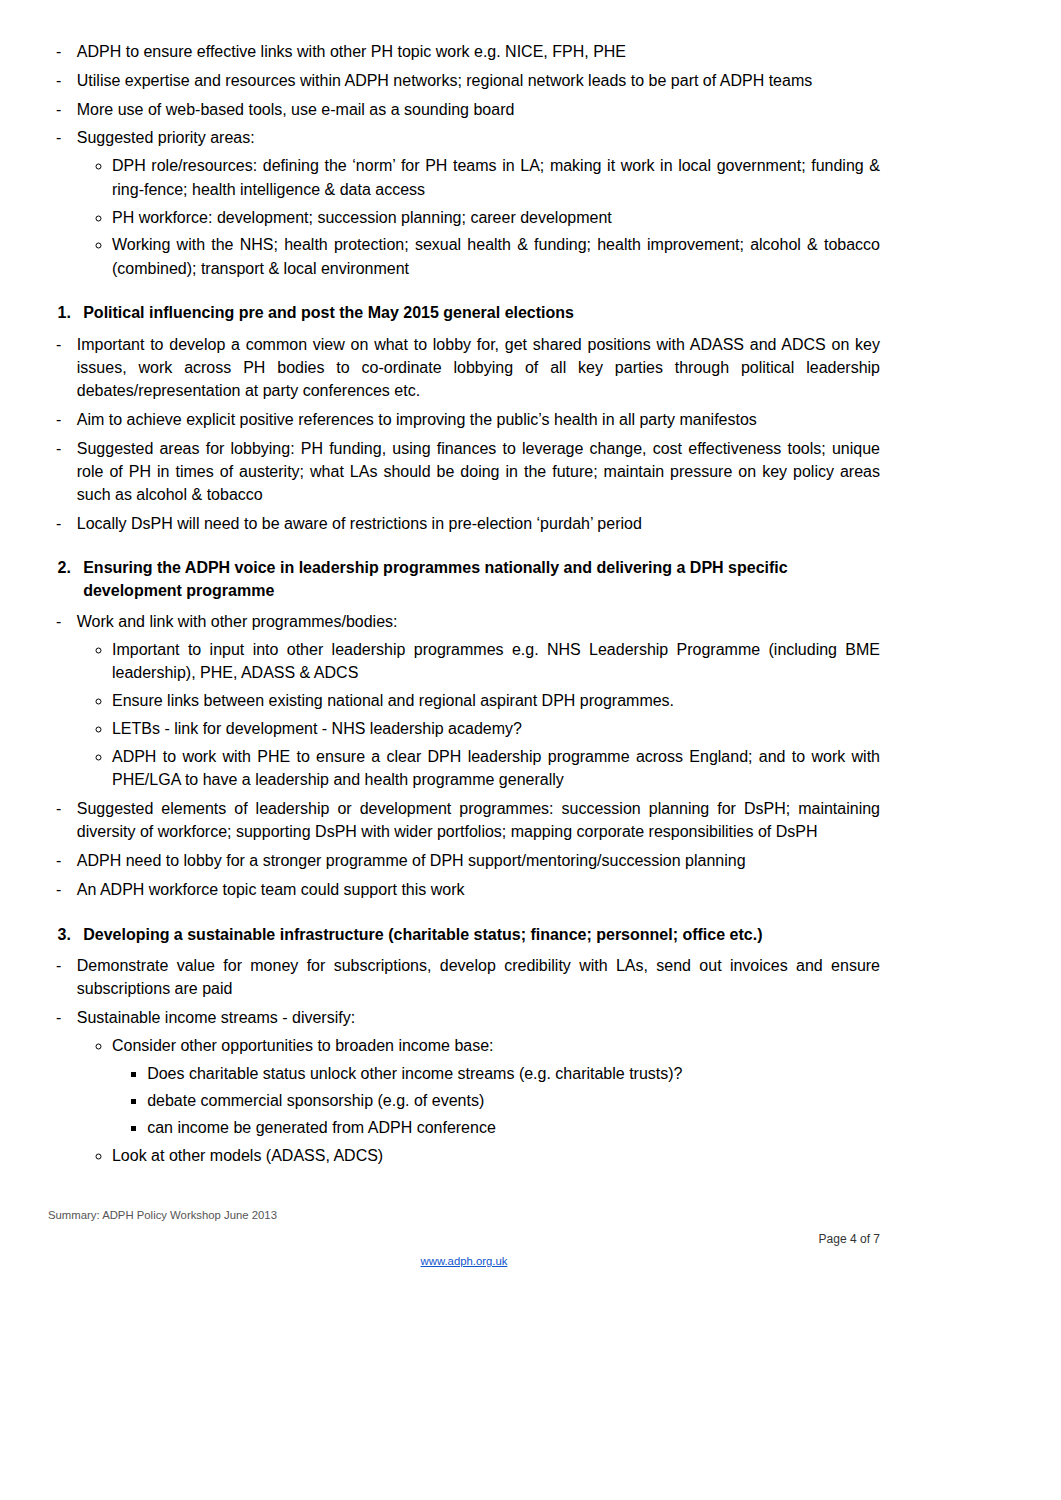ADPH to ensure effective links with other PH topic work e.g. NICE, FPH, PHE
Utilise expertise and resources within ADPH networks; regional network leads to be part of ADPH teams
More use of web-based tools, use e-mail as a sounding board
Suggested priority areas:
DPH role/resources: defining the ‘norm’ for PH teams in LA; making it work in local government; funding & ring-fence; health intelligence & data access
PH workforce: development; succession planning; career development
Working with the NHS; health protection; sexual health & funding; health improvement; alcohol & tobacco (combined); transport & local environment
Political influencing pre and post the May 2015 general elections
Important to develop a common view on what to lobby for, get shared positions with ADASS and ADCS on key issues, work across PH bodies to co-ordinate lobbying of all key parties through political leadership debates/representation at party conferences etc.
Aim to achieve explicit positive references to improving the public’s health in all party manifestos
Suggested areas for lobbying: PH funding, using finances to leverage change, cost effectiveness tools; unique role of PH in times of austerity; what LAs should be doing in the future; maintain pressure on key policy areas such as alcohol & tobacco
Locally DsPH will need to be aware of restrictions in pre-election ‘purdah’ period
Ensuring the ADPH voice in leadership programmes nationally and delivering a DPH specific development programme
Work and link with other programmes/bodies:
Important to input into other leadership programmes e.g. NHS Leadership Programme (including BME leadership), PHE, ADASS & ADCS
Ensure links between existing national and regional aspirant DPH programmes.
LETBs - link for development - NHS leadership academy?
ADPH to work with PHE to ensure a clear DPH leadership programme across England; and to work with PHE/LGA to have a leadership and health programme generally
Suggested elements of leadership or development programmes: succession planning for DsPH; maintaining diversity of workforce; supporting DsPH with wider portfolios; mapping corporate responsibilities of DsPH
ADPH need to lobby for a stronger programme of DPH support/mentoring/succession planning
An ADPH workforce topic team could support this work
Developing a sustainable infrastructure (charitable status; finance; personnel; office etc.)
Demonstrate value for money for subscriptions, develop credibility with LAs, send out invoices and ensure subscriptions are paid
Sustainable income streams - diversify:
Consider other opportunities to broaden income base:
Does charitable status unlock other income streams (e.g. charitable trusts)?
debate commercial sponsorship (e.g. of events)
can income be generated from ADPH conference
Look at other models (ADASS, ADCS)
Summary: ADPH Policy Workshop June 2013
Page 4 of 7
www.adph.org.uk